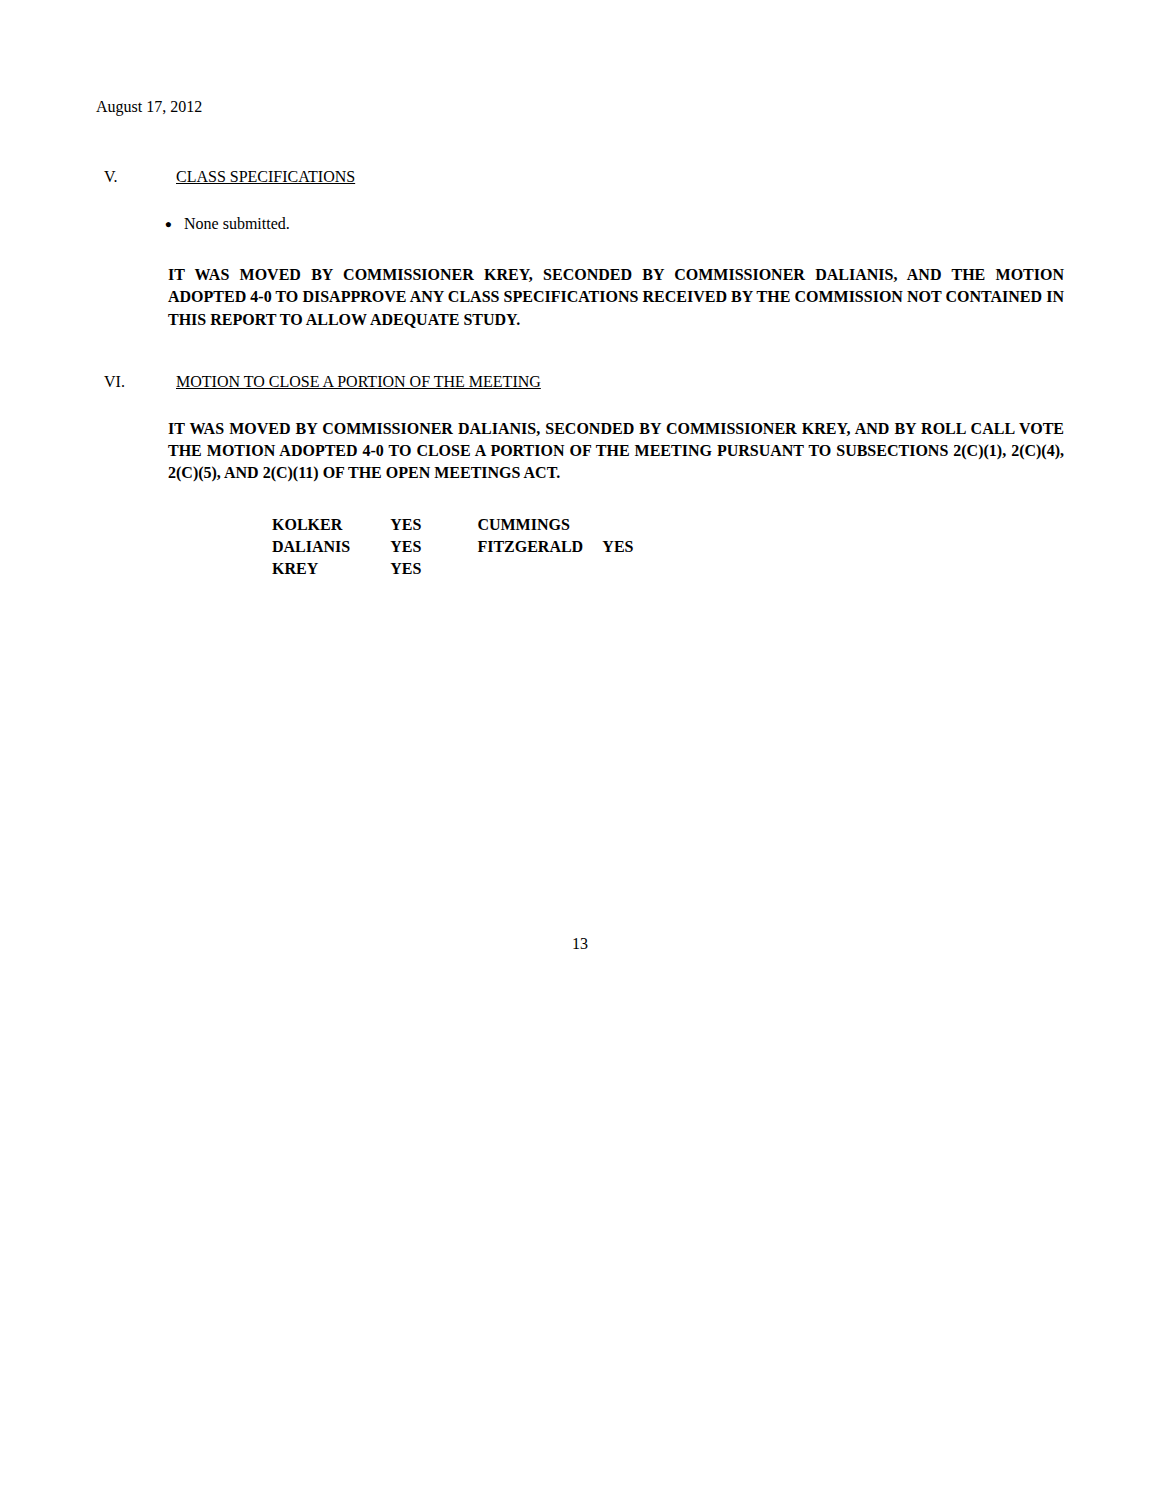August 17, 2012
V. CLASS SPECIFICATIONS
None submitted.
It was moved by Commissioner Krey, seconded by Commissioner Dalianis, and the motion adopted 4-0 to disapprove any class specifications received by the Commission not contained in this report to allow adequate study.
VI. MOTION TO CLOSE A PORTION OF THE MEETING
It was moved by Commissioner Dalianis, seconded by Commissioner Krey, and by roll call vote the motion adopted 4-0 to close a portion of the meeting pursuant to subsections 2(c)(1), 2(c)(4), 2(c)(5), and 2(c)(11) of the Open Meetings Act.
| KOLKER | YES | CUMMINGS | |
| DALIANIS | YES | FITZGERALD | YES |
| KREY | YES | | |
13